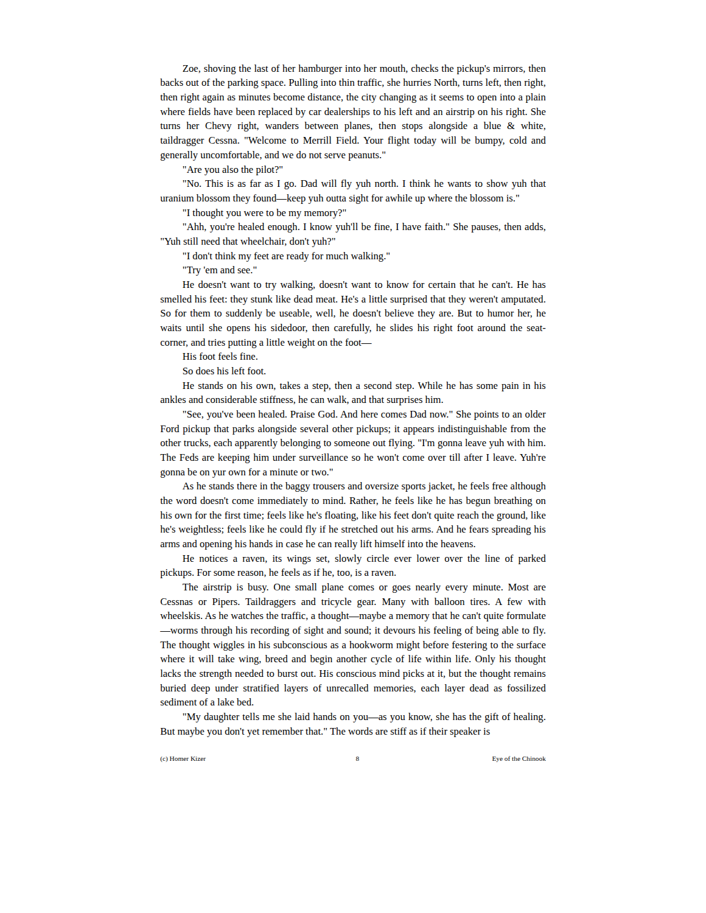Zoe, shoving the last of her hamburger into her mouth, checks the pickup's mirrors, then backs out of the parking space. Pulling into thin traffic, she hurries North, turns left, then right, then right again as minutes become distance, the city changing as it seems to open into a plain where fields have been replaced by car dealerships to his left and an airstrip on his right. She turns her Chevy right, wanders between planes, then stops alongside a blue & white, taildragger Cessna. "Welcome to Merrill Field. Your flight today will be bumpy, cold and generally uncomfortable, and we do not serve peanuts."
"Are you also the pilot?"
"No. This is as far as I go. Dad will fly yuh north. I think he wants to show yuh that uranium blossom they found—keep yuh outta sight for awhile up where the blossom is."
"I thought you were to be my memory?"
"Ahh, you're healed enough. I know yuh'll be fine, I have faith." She pauses, then adds, "Yuh still need that wheelchair, don't yuh?"
"I don't think my feet are ready for much walking."
"Try 'em and see."
He doesn't want to try walking, doesn't want to know for certain that he can't. He has smelled his feet: they stunk like dead meat. He's a little surprised that they weren't amputated. So for them to suddenly be useable, well, he doesn't believe they are. But to humor her, he waits until she opens his sidedoor, then carefully, he slides his right foot around the seat-corner, and tries putting a little weight on the foot—
His foot feels fine.
So does his left foot.
He stands on his own, takes a step, then a second step. While he has some pain in his ankles and considerable stiffness, he can walk, and that surprises him.
"See, you've been healed. Praise God. And here comes Dad now." She points to an older Ford pickup that parks alongside several other pickups; it appears indistinguishable from the other trucks, each apparently belonging to someone out flying. "I'm gonna leave yuh with him. The Feds are keeping him under surveillance so he won't come over till after I leave. Yuh're gonna be on yur own for a minute or two."
As he stands there in the baggy trousers and oversize sports jacket, he feels free although the word doesn't come immediately to mind. Rather, he feels like he has begun breathing on his own for the first time; feels like he's floating, like his feet don't quite reach the ground, like he's weightless; feels like he could fly if he stretched out his arms. And he fears spreading his arms and opening his hands in case he can really lift himself into the heavens.
He notices a raven, its wings set, slowly circle ever lower over the line of parked pickups. For some reason, he feels as if he, too, is a raven.
The airstrip is busy. One small plane comes or goes nearly every minute. Most are Cessnas or Pipers. Taildraggers and tricycle gear. Many with balloon tires. A few with wheelskis. As he watches the traffic, a thought—maybe a memory that he can't quite formulate—worms through his recording of sight and sound; it devours his feeling of being able to fly. The thought wiggles in his subconscious as a hookworm might before festering to the surface where it will take wing, breed and begin another cycle of life within life. Only his thought lacks the strength needed to burst out. His conscious mind picks at it, but the thought remains buried deep under stratified layers of unrecalled memories, each layer dead as fossilized sediment of a lake bed.
"My daughter tells me she laid hands on you—as you know, she has the gift of healing. But maybe you don't yet remember that." The words are stiff as if their speaker is
(c) Homer Kizer 8 Eye of the Chinook